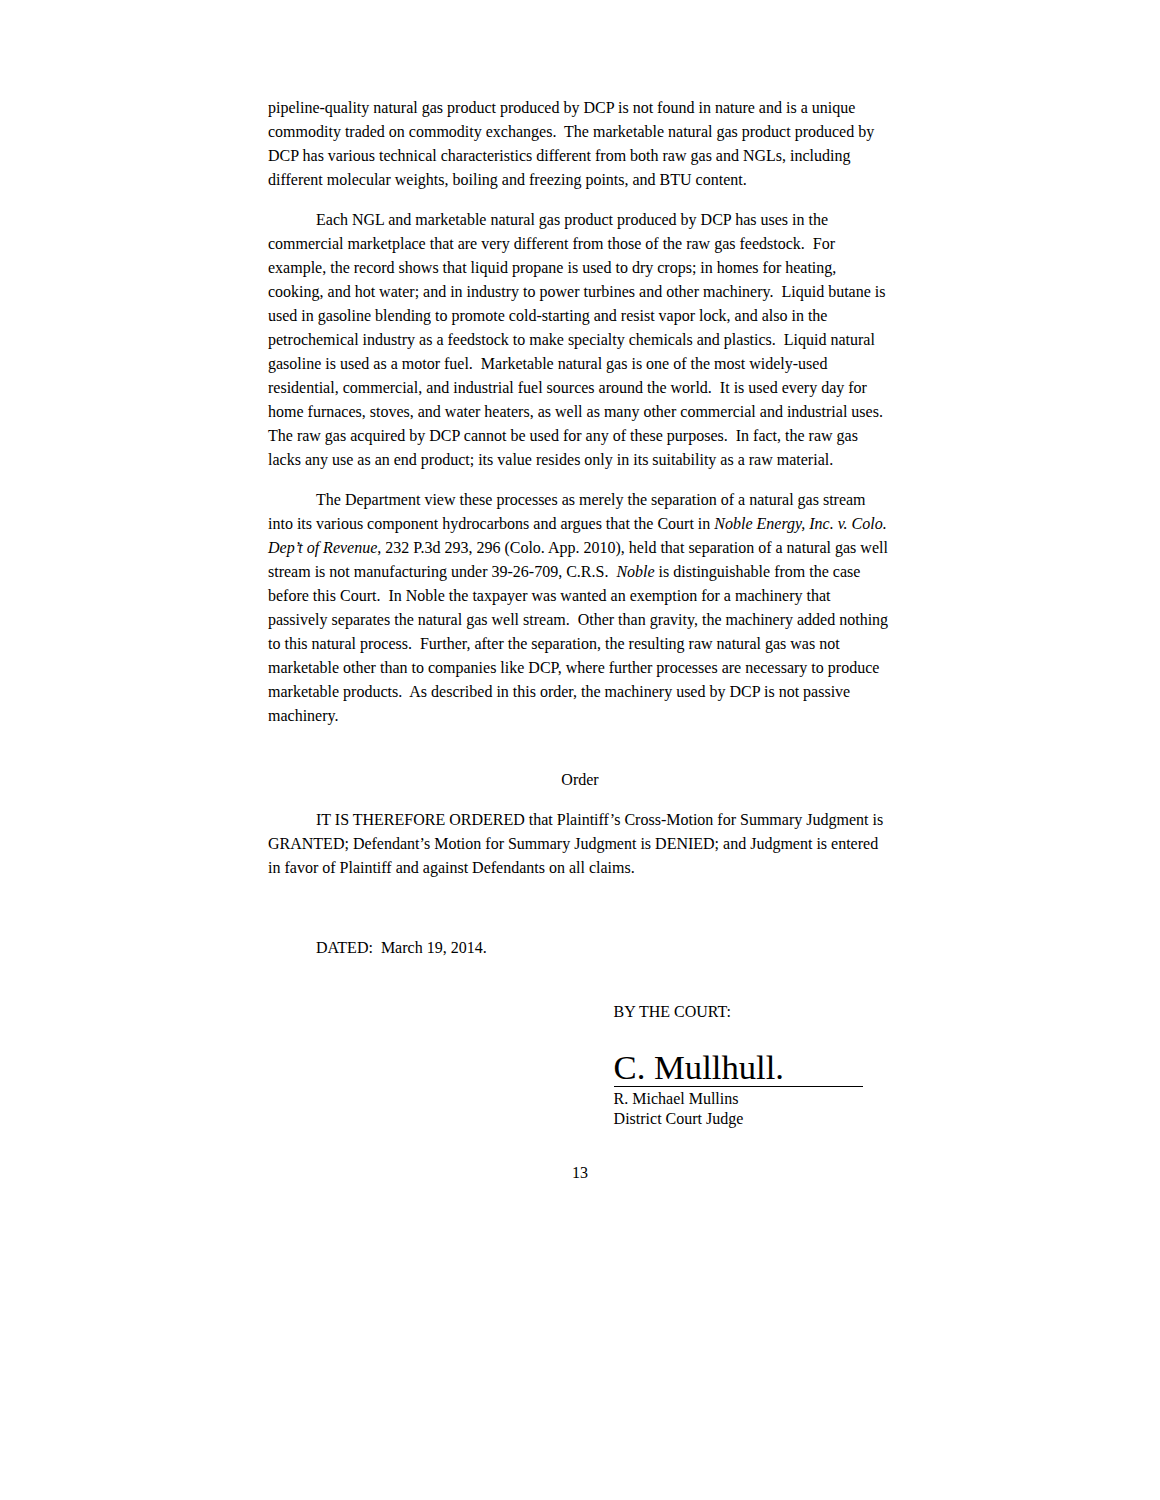pipeline-quality natural gas product produced by DCP is not found in nature and is a unique commodity traded on commodity exchanges. The marketable natural gas product produced by DCP has various technical characteristics different from both raw gas and NGLs, including different molecular weights, boiling and freezing points, and BTU content.
Each NGL and marketable natural gas product produced by DCP has uses in the commercial marketplace that are very different from those of the raw gas feedstock. For example, the record shows that liquid propane is used to dry crops; in homes for heating, cooking, and hot water; and in industry to power turbines and other machinery. Liquid butane is used in gasoline blending to promote cold-starting and resist vapor lock, and also in the petrochemical industry as a feedstock to make specialty chemicals and plastics. Liquid natural gasoline is used as a motor fuel. Marketable natural gas is one of the most widely-used residential, commercial, and industrial fuel sources around the world. It is used every day for home furnaces, stoves, and water heaters, as well as many other commercial and industrial uses. The raw gas acquired by DCP cannot be used for any of these purposes. In fact, the raw gas lacks any use as an end product; its value resides only in its suitability as a raw material.
The Department view these processes as merely the separation of a natural gas stream into its various component hydrocarbons and argues that the Court in Noble Energy, Inc. v. Colo. Dep’t of Revenue, 232 P.3d 293, 296 (Colo. App. 2010), held that separation of a natural gas well stream is not manufacturing under 39-26-709, C.R.S. Noble is distinguishable from the case before this Court. In Noble the taxpayer was wanted an exemption for a machinery that passively separates the natural gas well stream. Other than gravity, the machinery added nothing to this natural process. Further, after the separation, the resulting raw natural gas was not marketable other than to companies like DCP, where further processes are necessary to produce marketable products. As described in this order, the machinery used by DCP is not passive machinery.
Order
IT IS THEREFORE ORDERED that Plaintiff’s Cross-Motion for Summary Judgment is GRANTED; Defendant’s Motion for Summary Judgment is DENIED; and Judgment is entered in favor of Plaintiff and against Defendants on all claims.
DATED: March 19, 2014.
BY THE COURT:
C. Mullhull.
R. Michael Mullins
District Court Judge
13